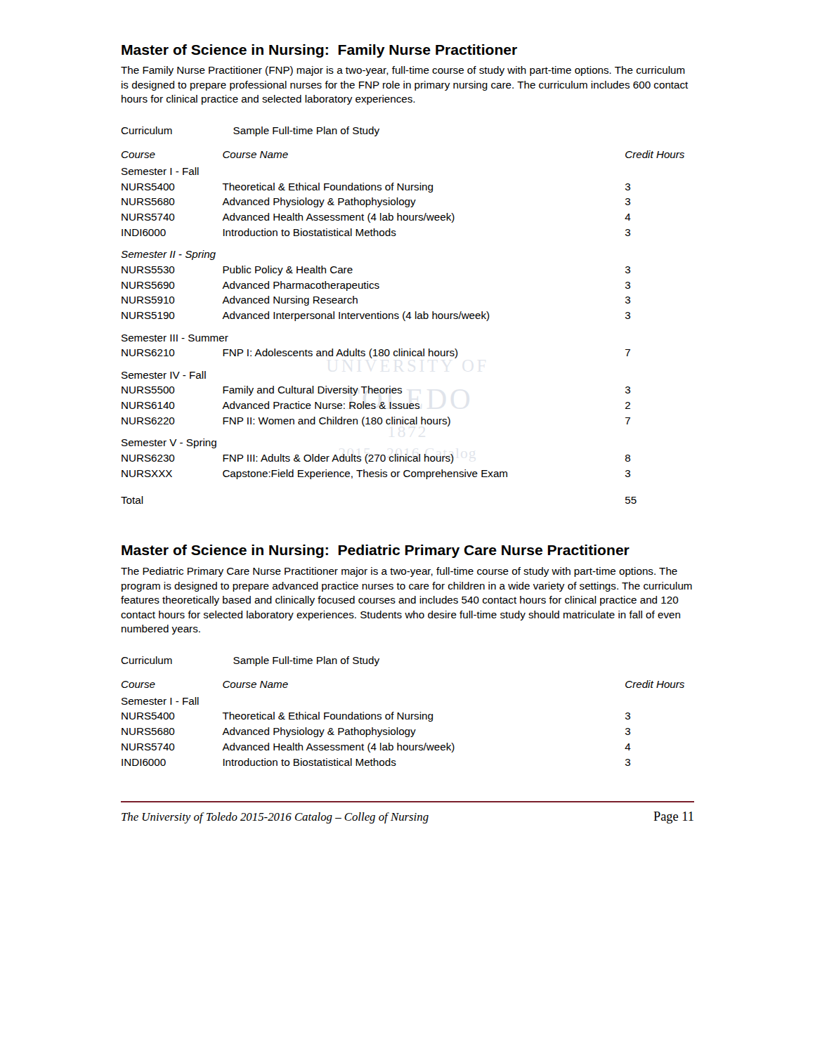UNIVERSITY OF
TOLEDO
1872
2015 - 2016 Catalog
Master of Science in Nursing: Family Nurse Practitioner
The Family Nurse Practitioner (FNP) major is a two-year, full-time course of study with part-time options. The curriculum is designed to prepare professional nurses for the FNP role in primary nursing care. The curriculum includes 600 contact hours for clinical practice and selected laboratory experiences.
Curriculum Sample Full-time Plan of Study
| Course | Course Name | Credit Hours |
| Semester I - Fall |
| NURS5400 | Theoretical & Ethical Foundations of Nursing | 3 |
| NURS5680 | Advanced Physiology & Pathophysiology | 3 |
| NURS5740 | Advanced Health Assessment (4 lab hours/week) | 4 |
| INDI6000 | Introduction to Biostatistical Methods | 3 |
| Semester II - Spring |
| NURS5530 | Public Policy & Health Care | 3 |
| NURS5690 | Advanced Pharmacotherapeutics | 3 |
| NURS5910 | Advanced Nursing Research | 3 |
| NURS5190 | Advanced Interpersonal Interventions (4 lab hours/week) | 3 |
| Semester III - Summer |
| NURS6210 | FNP I: Adolescents and Adults (180 clinical hours) | 7 |
| Semester IV - Fall |
| NURS5500 | Family and Cultural Diversity Theories | 3 |
| NURS6140 | Advanced Practice Nurse: Roles & Issues | 2 |
| NURS6220 | FNP II: Women and Children (180 clinical hours) | 7 |
| Semester V - Spring |
| NURS6230 | FNP III: Adults & Older Adults (270 clinical hours) | 8 |
| NURSXXX | Capstone:Field Experience, Thesis or Comprehensive Exam | 3 |
| Total | | 55 |
Master of Science in Nursing: Pediatric Primary Care Nurse Practitioner
The Pediatric Primary Care Nurse Practitioner major is a two-year, full-time course of study with part-time options. The program is designed to prepare advanced practice nurses to care for children in a wide variety of settings. The curriculum features theoretically based and clinically focused courses and includes 540 contact hours for clinical practice and 120 contact hours for selected laboratory experiences. Students who desire full-time study should matriculate in fall of even numbered years.
Curriculum Sample Full-time Plan of Study
| Course | Course Name | Credit Hours |
| Semester I - Fall |
| NURS5400 | Theoretical & Ethical Foundations of Nursing | 3 |
| NURS5680 | Advanced Physiology & Pathophysiology | 3 |
| NURS5740 | Advanced Health Assessment (4 lab hours/week) | 4 |
| INDI6000 | Introduction to Biostatistical Methods | 3 |
The University of Toledo 2015-2016 Catalog – Colleg of Nursing Page 11